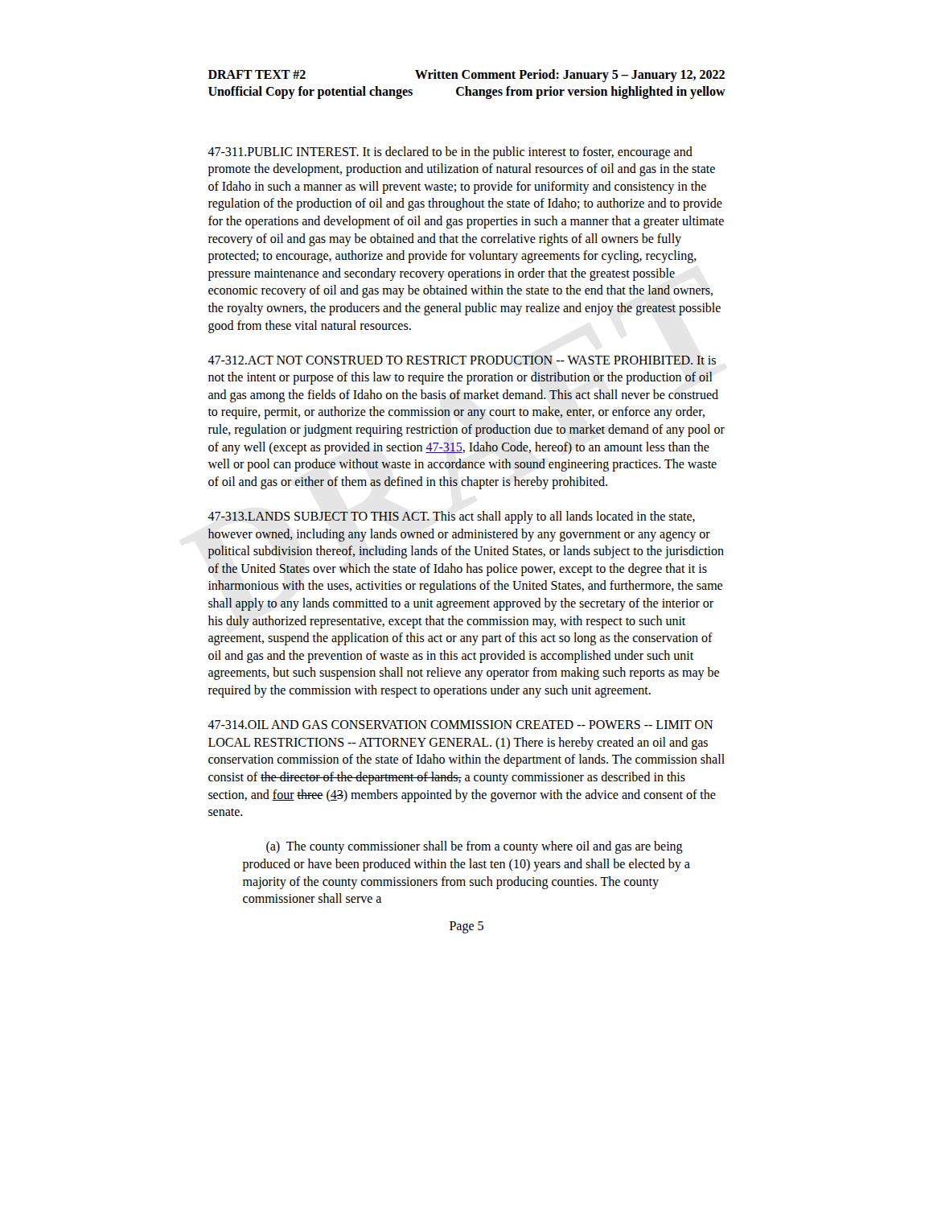DRAFT
DRAFT TEXT #2 Written Comment Period: January 5 – January 12, 2022
Unofficial Copy for potential changes Changes from prior version highlighted in yellow
47-311.PUBLIC INTEREST. It is declared to be in the public interest to foster, encourage and promote the development, production and utilization of natural resources of oil and gas in the state of Idaho in such a manner as will prevent waste; to provide for uniformity and consistency in the regulation of the production of oil and gas throughout the state of Idaho; to authorize and to provide for the operations and development of oil and gas properties in such a manner that a greater ultimate recovery of oil and gas may be obtained and that the correlative rights of all owners be fully protected; to encourage, authorize and provide for voluntary agreements for cycling, recycling, pressure maintenance and secondary recovery operations in order that the greatest possible economic recovery of oil and gas may be obtained within the state to the end that the land owners, the royalty owners, the producers and the general public may realize and enjoy the greatest possible good from these vital natural resources.
47-312.ACT NOT CONSTRUED TO RESTRICT PRODUCTION -- WASTE PROHIBITED. It is not the intent or purpose of this law to require the proration or distribution or the production of oil and gas among the fields of Idaho on the basis of market demand. This act shall never be construed to require, permit, or authorize the commission or any court to make, enter, or enforce any order, rule, regulation or judgment requiring restriction of production due to market demand of any pool or of any well (except as provided in section 47-315, Idaho Code, hereof) to an amount less than the well or pool can produce without waste in accordance with sound engineering practices. The waste of oil and gas or either of them as defined in this chapter is hereby prohibited.
47-313.LANDS SUBJECT TO THIS ACT. This act shall apply to all lands located in the state, however owned, including any lands owned or administered by any government or any agency or political subdivision thereof, including lands of the United States, or lands subject to the jurisdiction of the United States over which the state of Idaho has police power, except to the degree that it is inharmonious with the uses, activities or regulations of the United States, and furthermore, the same shall apply to any lands committed to a unit agreement approved by the secretary of the interior or his duly authorized representative, except that the commission may, with respect to such unit agreement, suspend the application of this act or any part of this act so long as the conservation of oil and gas and the prevention of waste as in this act provided is accomplished under such unit agreements, but such suspension shall not relieve any operator from making such reports as may be required by the commission with respect to operations under any such unit agreement.
47-314.OIL AND GAS CONSERVATION COMMISSION CREATED -- POWERS -- LIMIT ON LOCAL RESTRICTIONS -- ATTORNEY GENERAL. (1) There is hereby created an oil and gas conservation commission of the state of Idaho within the department of lands. The commission shall consist of the director of the department of lands, a county commissioner as described in this section, and four three (43) members appointed by the governor with the advice and consent of the senate.
(a) The county commissioner shall be from a county where oil and gas are being produced or have been produced within the last ten (10) years and shall be elected by a majority of the county commissioners from such producing counties. The county commissioner shall serve a
Page 5